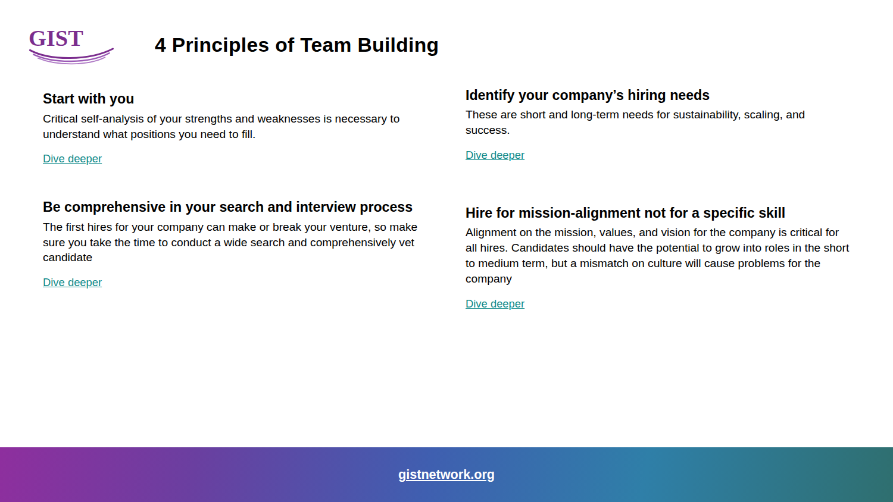GIST
4 Principles of Team Building
Start with you
Critical self-analysis of your strengths and weaknesses is necessary to understand what positions you need to fill.
Dive deeper
Be comprehensive in your search and interview process
The first hires for your company can make or break your venture, so make sure you take the time to conduct a wide search and comprehensively vet candidate
Dive deeper
Identify your company’s hiring needs
These are short and long-term needs for sustainability, scaling, and success.
Dive deeper
Hire for mission-alignment not for a specific skill
Alignment on the mission, values, and vision for the company is critical for all hires. Candidates should have the potential to grow into roles in the short to medium term, but a mismatch on culture will cause problems for the company
Dive deeper
gistnetwork.org